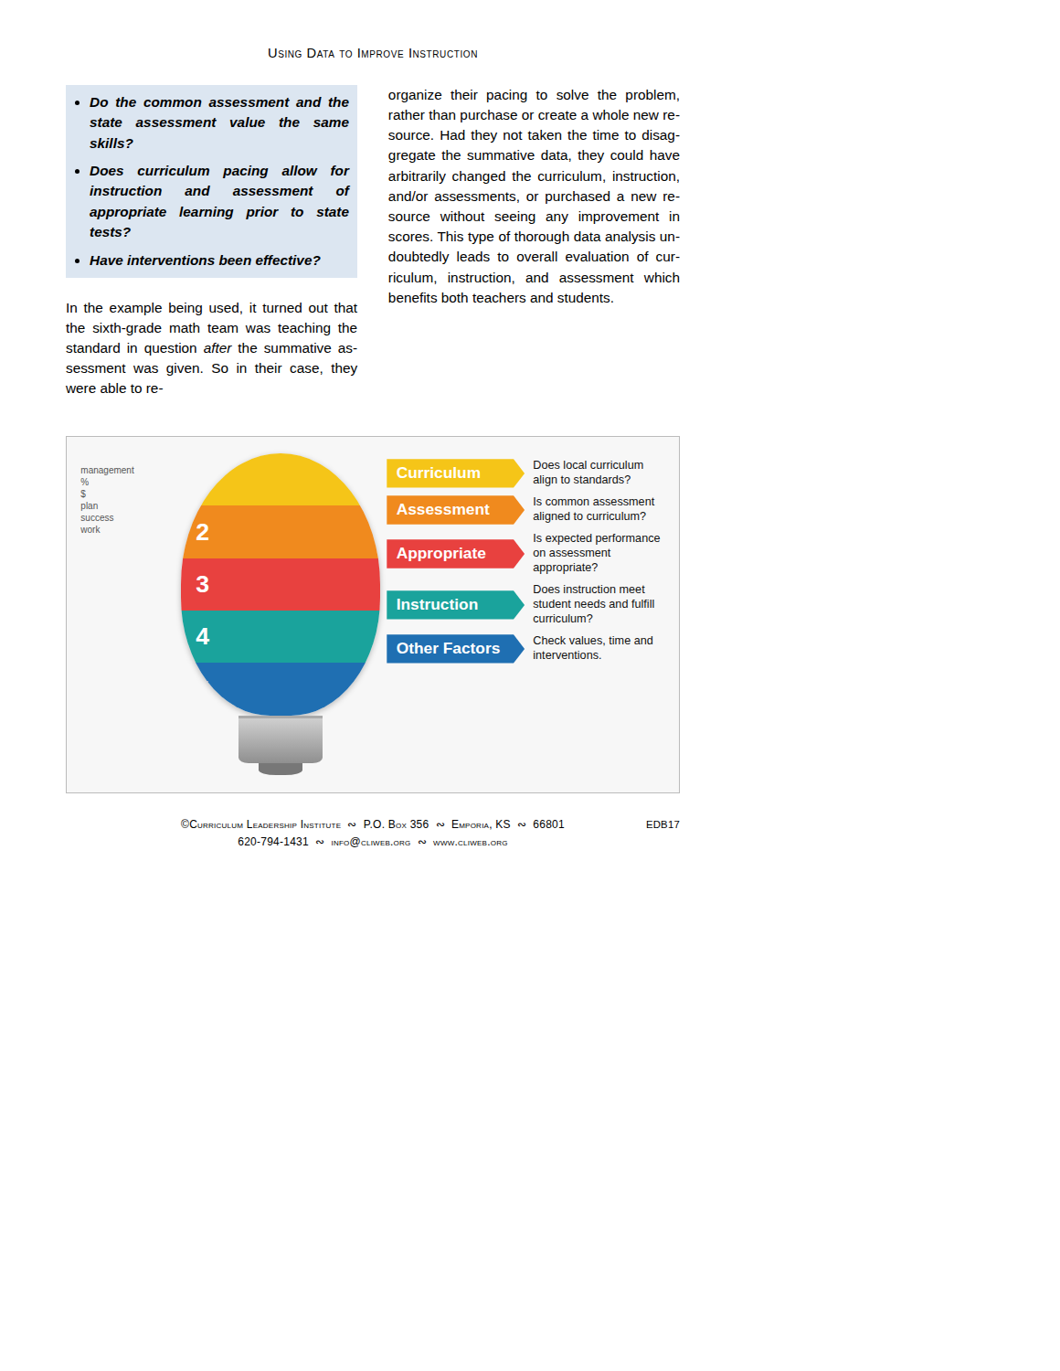Using Data to Improve Instruction
Do the common assessment and the state assessment value the same skills?
Does curriculum pacing allow for instruction and assessment of appropriate learning prior to state tests?
Have interventions been effective?
In the example being used, it turned out that the sixth-grade math team was teaching the standard in question after the summative assessment was given. So in their case, they were able to re-
organize their pacing to solve the problem, rather than purchase or create a whole new resource. Had they not taken the time to disaggregate the summative data, they could have arbitrarily changed the curriculum, instruction, and/or assessments, or purchased a new resource without seeing any improvement in scores. This type of thorough data analysis undoubtedly leads to overall evaluation of curriculum, instruction, and assessment which benefits both teachers and students.
management % $ plan success work
1
2
3
4
5
Curriculum
Does local curriculum align to standards?
Assessment
Is common assessment aligned to curriculum?
Appropriate
Is expected performance on assessment appropriate?
Instruction
Does instruction meet student needs and fulfill curriculum?
Other Factors
Check values, time and interventions.
EDB17
©Curriculum Leadership Institute ∾ P.O. Box 356 ∾ Emporia, KS ∾ 66801
620-794-1431 ∾ info@cliweb.org ∾ www.cliweb.org